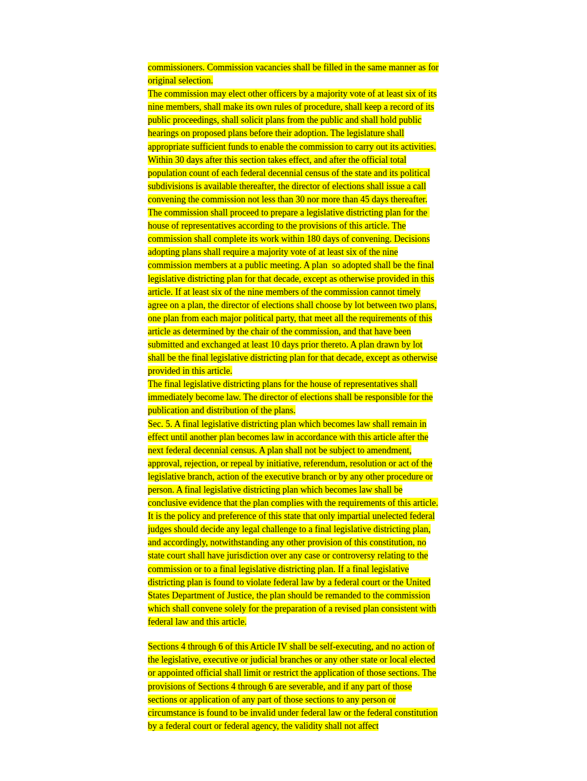commissioners. Commission vacancies shall be filled in the same manner as for original selection.
The commission may elect other officers by a majority vote of at least six of its nine members, shall make its own rules of procedure, shall keep a record of its public proceedings, shall solicit plans from the public and shall hold public hearings on proposed plans before their adoption. The legislature shall appropriate sufficient funds to enable the commission to carry out its activities.
Within 30 days after this section takes effect, and after the official total population count of each federal decennial census of the state and its political subdivisions is available thereafter, the director of elections shall issue a call convening the commission not less than 30 nor more than 45 days thereafter. The commission shall proceed to prepare a legislative districting plan for the house of representatives according to the provisions of this article. The commission shall complete its work within 180 days of convening. Decisions adopting plans shall require a majority vote of at least six of the nine commission members at a public meeting. A plan so adopted shall be the final legislative districting plan for that decade, except as otherwise provided in this article. If at least six of the nine members of the commission cannot timely agree on a plan, the director of elections shall choose by lot between two plans, one plan from each major political party, that meet all the requirements of this article as determined by the chair of the commission, and that have been submitted and exchanged at least 10 days prior thereto. A plan drawn by lot shall be the final legislative districting plan for that decade, except as otherwise provided in this article.
The final legislative districting plans for the house of representatives shall immediately become law. The director of elections shall be responsible for the publication and distribution of the plans.
Sec. 5. A final legislative districting plan which becomes law shall remain in effect until another plan becomes law in accordance with this article after the next federal decennial census. A plan shall not be subject to amendment, approval, rejection, or repeal by initiative, referendum, resolution or act of the legislative branch, action of the executive branch or by any other procedure or person. A final legislative districting plan which becomes law shall be conclusive evidence that the plan complies with the requirements of this article. It is the policy and preference of this state that only impartial unelected federal judges should decide any legal challenge to a final legislative districting plan, and accordingly, notwithstanding any other provision of this constitution, no state court shall have jurisdiction over any case or controversy relating to the commission or to a final legislative districting plan. If a final legislative districting plan is found to violate federal law by a federal court or the United States Department of Justice, the plan should be remanded to the commission which shall convene solely for the preparation of a revised plan consistent with federal law and this article.
Sections 4 through 6 of this Article IV shall be self-executing, and no action of the legislative, executive or judicial branches or any other state or local elected or appointed official shall limit or restrict the application of those sections. The provisions of Sections 4 through 6 are severable, and if any part of those sections or application of any part of those sections to any person or circumstance is found to be invalid under federal law or the federal constitution by a federal court or federal agency, the validity shall not affect